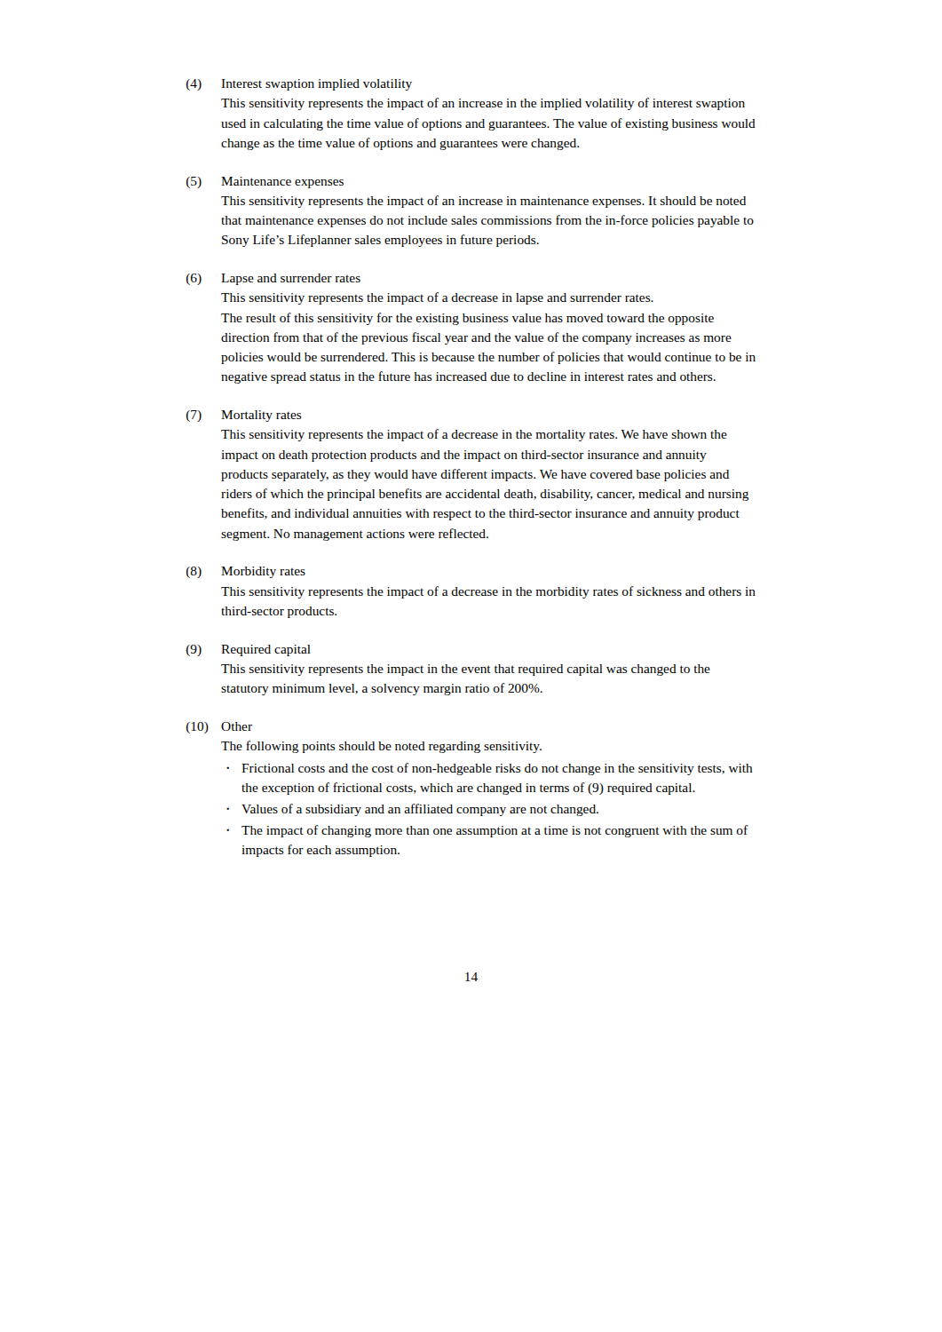(4)
Interest swaption implied volatility
This sensitivity represents the impact of an increase in the implied volatility of interest swaption used in calculating the time value of options and guarantees. The value of existing business would change as the time value of options and guarantees were changed.
(5)
Maintenance expenses
This sensitivity represents the impact of an increase in maintenance expenses. It should be noted that maintenance expenses do not include sales commissions from the in-force policies payable to Sony Life’s Lifeplanner sales employees in future periods.
(6)
Lapse and surrender rates
This sensitivity represents the impact of a decrease in lapse and surrender rates.
The result of this sensitivity for the existing business value has moved toward the opposite direction from that of the previous fiscal year and the value of the company increases as more policies would be surrendered. This is because the number of policies that would continue to be in negative spread status in the future has increased due to decline in interest rates and others.
(7)
Mortality rates
This sensitivity represents the impact of a decrease in the mortality rates. We have shown the impact on death protection products and the impact on third-sector insurance and annuity products separately, as they would have different impacts. We have covered base policies and riders of which the principal benefits are accidental death, disability, cancer, medical and nursing benefits, and individual annuities with respect to the third-sector insurance and annuity product segment. No management actions were reflected.
(8)
Morbidity rates
This sensitivity represents the impact of a decrease in the morbidity rates of sickness and others in third-sector products.
(9)
Required capital
This sensitivity represents the impact in the event that required capital was changed to the statutory minimum level, a solvency margin ratio of 200%.
(10)
Other
The following points should be noted regarding sensitivity.
Frictional costs and the cost of non-hedgeable risks do not change in the sensitivity tests, with the exception of frictional costs, which are changed in terms of (9) required capital.
Values of a subsidiary and an affiliated company are not changed.
The impact of changing more than one assumption at a time is not congruent with the sum of impacts for each assumption.
14